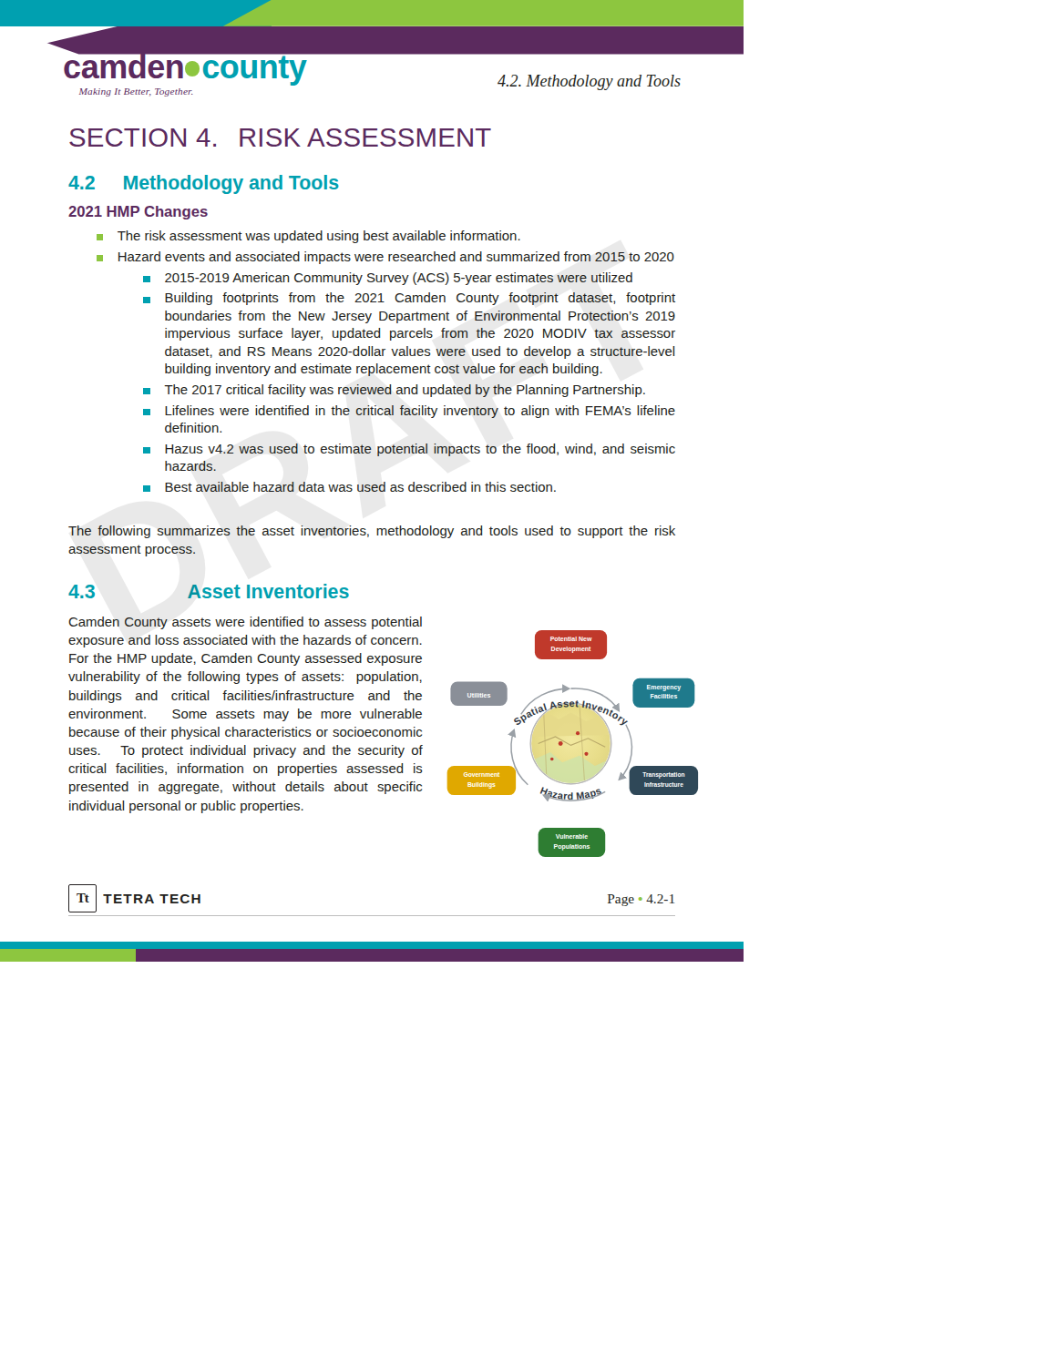camden county
Making It Better, Together.
4.2. Methodology and Tools
SECTION 4. RISK ASSESSMENT
4.2 Methodology and Tools
2021 HMP Changes
The risk assessment was updated using best available information.
Hazard events and associated impacts were researched and summarized from 2015 to 2020
2015-2019 American Community Survey (ACS) 5-year estimates were utilized
Building footprints from the 2021 Camden County footprint dataset, footprint boundaries from the New Jersey Department of Environmental Protection’s 2019 impervious surface layer, updated parcels from the 2020 MODIV tax assessor dataset, and RS Means 2020-dollar values were used to develop a structure-level building inventory and estimate replacement cost value for each building.
The 2017 critical facility was reviewed and updated by the Planning Partnership.
Lifelines were identified in the critical facility inventory to align with FEMA’s lifeline definition.
Hazus v4.2 was used to estimate potential impacts to the flood, wind, and seismic hazards.
Best available hazard data was used as described in this section.
The following summarizes the asset inventories, methodology and tools used to support the risk assessment process.
4.3 Asset Inventories
Camden County assets were identified to assess potential exposure and loss associated with the hazards of concern. For the HMP update, Camden County assessed exposure vulnerability of the following types of assets: population, buildings and critical facilities/infrastructure and the environment. Some assets may be more vulnerable because of their physical characteristics or socioeconomic uses. To protect individual privacy and the security of critical facilities, information on properties assessed is presented in aggregate, without details about specific individual personal or public properties.
Spatial Asset Inventory Hazard Maps Potential New Development Emergency Facilities Transportation Infrastructure Vulnerable Populations Government Buildings Utilities
DRAFT
Tt
TETRA TECH
Page • 4.2-1